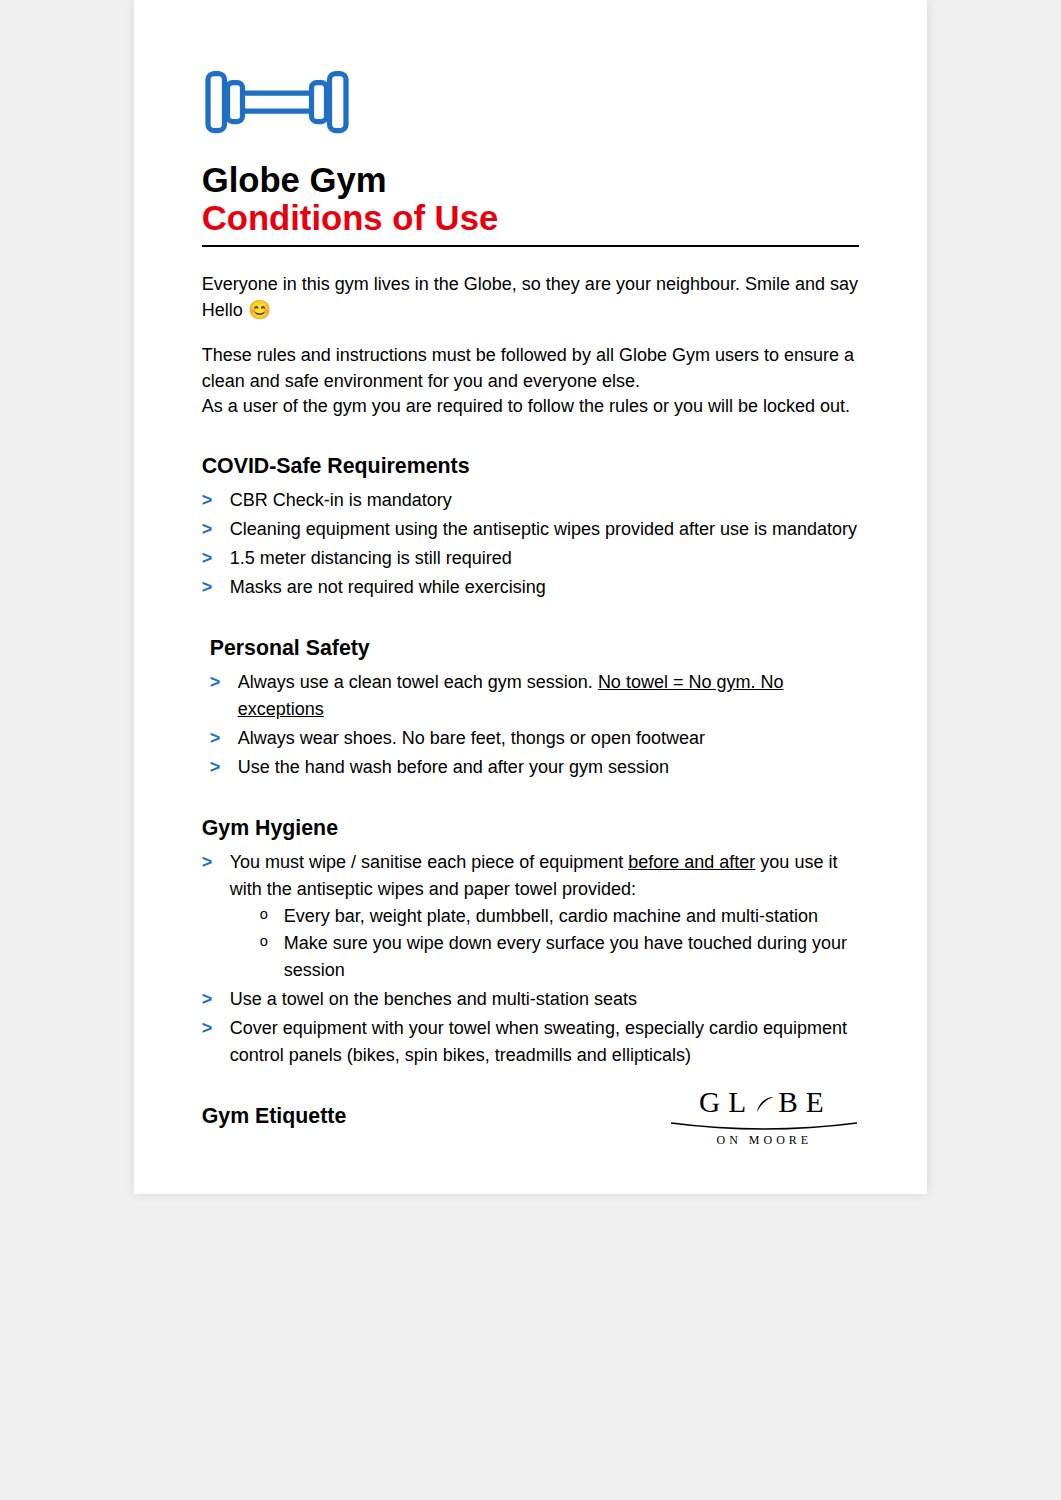Globe Gym
Conditions of Use
Everyone in this gym lives in the Globe, so they are your neighbour. Smile and say Hello 😊
These rules and instructions must be followed by all Globe Gym users to ensure a clean and safe environment for you and everyone else.
As a user of the gym you are required to follow the rules or you will be locked out.
COVID-Safe Requirements
CBR Check-in is mandatory
Cleaning equipment using the antiseptic wipes provided after use is mandatory
1.5 meter distancing is still required
Masks are not required while exercising
Personal Safety
Always use a clean towel each gym session. No towel = No gym. No exceptions
Always wear shoes. No bare feet, thongs or open footwear
Use the hand wash before and after your gym session
Gym Hygiene
You must wipe / sanitise each piece of equipment before and after you use it with the antiseptic wipes and paper towel provided:
Every bar, weight plate, dumbbell, cardio machine and multi-station
Make sure you wipe down every surface you have touched during your session
Use a towel on the benches and multi-station seats
Cover equipment with your towel when sweating, especially cardio equipment control panels (bikes, spin bikes, treadmills and ellipticals)
Gym Etiquette
GL BE
ON MOORE